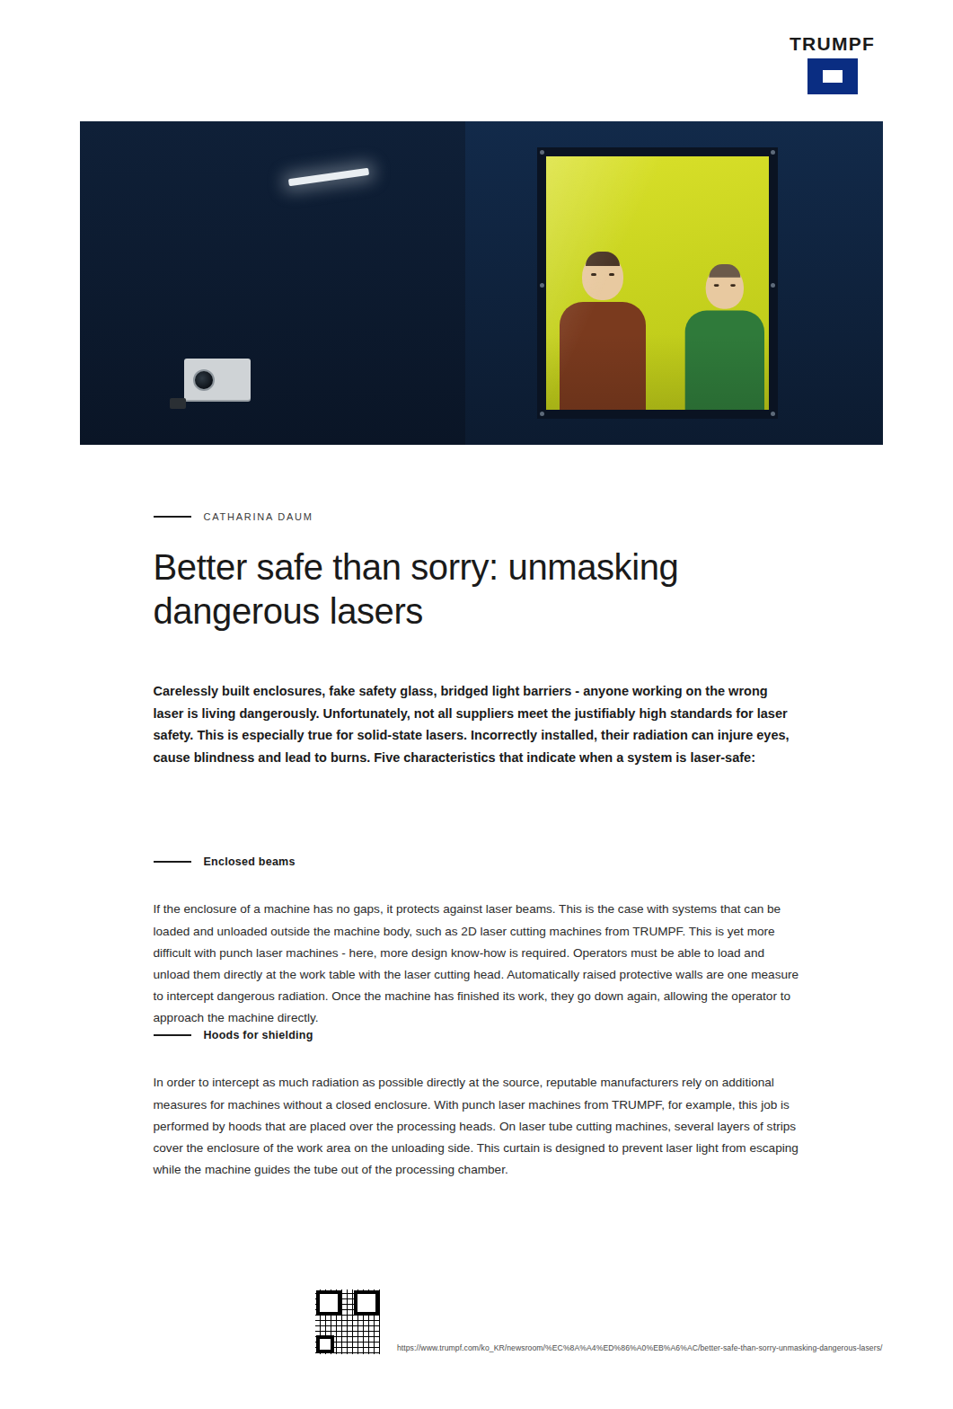TRUMPF
Catharina Daum
Better safe than sorry: unmasking dangerous lasers
Carelessly built enclosures, fake safety glass, bridged light barriers - anyone working on the wrong laser is living dangerously. Unfortunately, not all suppliers meet the justifiably high standards for laser safety. This is especially true for solid-state lasers. Incorrectly installed, their radiation can injure eyes, cause blindness and lead to burns. Five characteristics that indicate when a system is laser-safe:
Enclosed beams
If the enclosure of a machine has no gaps, it protects against laser beams. This is the case with systems that can be loaded and unloaded outside the machine body, such as 2D laser cutting machines from TRUMPF. This is yet more difficult with punch laser machines - here, more design know-how is required. Operators must be able to load and unload them directly at the work table with the laser cutting head. Automatically raised protective walls are one measure to intercept dangerous radiation. Once the machine has finished its work, they go down again, allowing the operator to approach the machine directly.
Hoods for shielding
In order to intercept as much radiation as possible directly at the source, reputable manufacturers rely on additional measures for machines without a closed enclosure. With punch laser machines from TRUMPF, for example, this job is performed by hoods that are placed over the processing heads. On laser tube cutting machines, several layers of strips cover the enclosure of the work area on the unloading side. This curtain is designed to prevent laser light from escaping while the machine guides the tube out of the processing chamber.
https://www.trumpf.com/ko_KR/newsroom/%EC%8A%A4%ED%86%A0%EB%A6%AC/better-safe-than-sorry-unmasking-dangerous-lasers/